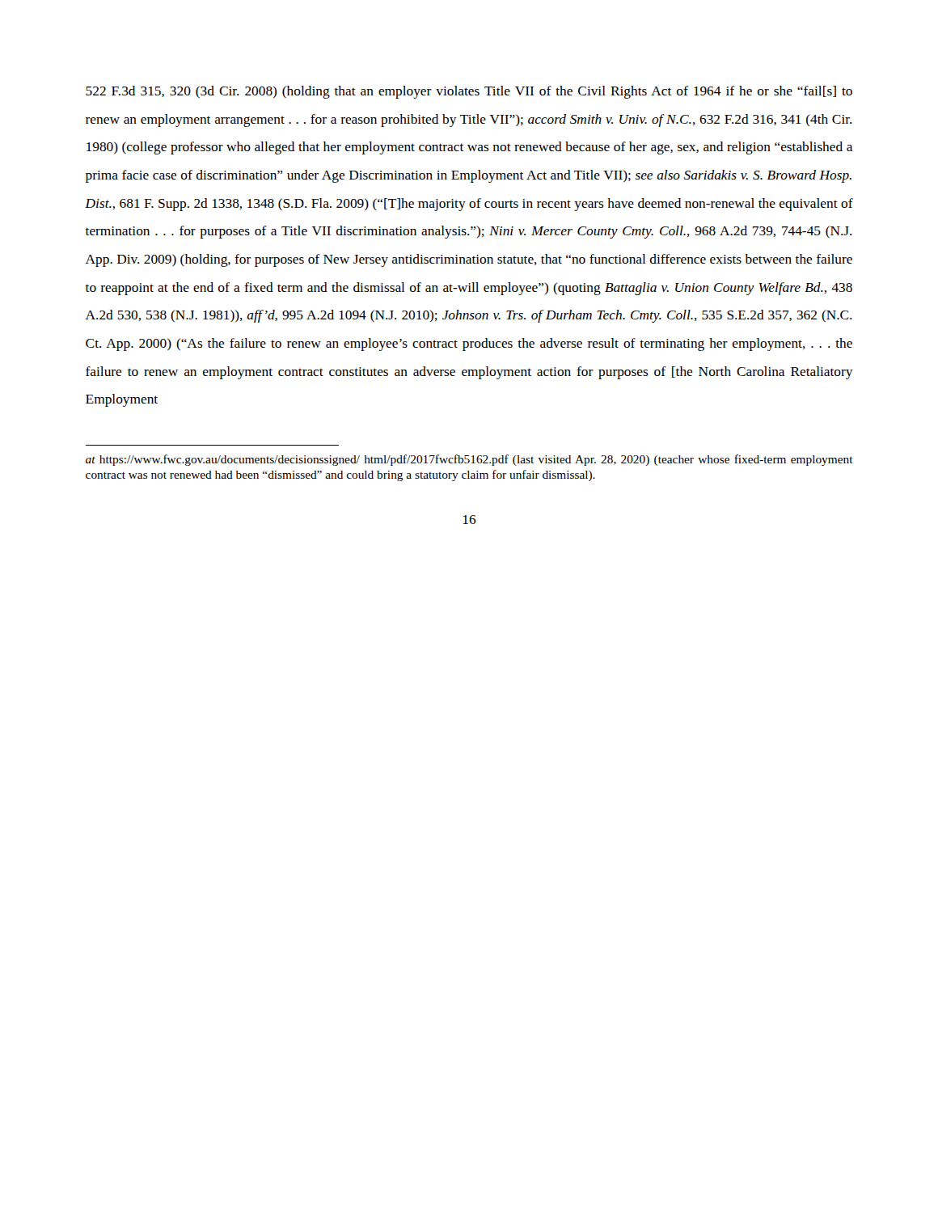522 F.3d 315, 320 (3d Cir. 2008) (holding that an employer violates Title VII of the Civil Rights Act of 1964 if he or she “fail[s] to renew an employment arrangement . . . for a reason prohibited by Title VII”); accord Smith v. Univ. of N.C., 632 F.2d 316, 341 (4th Cir. 1980) (college professor who alleged that her employment contract was not renewed because of her age, sex, and religion “established a prima facie case of discrimination” under Age Discrimination in Employment Act and Title VII); see also Saridakis v. S. Broward Hosp. Dist., 681 F. Supp. 2d 1338, 1348 (S.D. Fla. 2009) (“[T]he majority of courts in recent years have deemed non-renewal the equivalent of termination . . . for purposes of a Title VII discrimination analysis.”); Nini v. Mercer County Cmty. Coll., 968 A.2d 739, 744-45 (N.J. App. Div. 2009) (holding, for purposes of New Jersey antidiscrimination statute, that “no functional difference exists between the failure to reappoint at the end of a fixed term and the dismissal of an at-will employee”) (quoting Battaglia v. Union County Welfare Bd., 438 A.2d 530, 538 (N.J. 1981)), aff’d, 995 A.2d 1094 (N.J. 2010); Johnson v. Trs. of Durham Tech. Cmty. Coll., 535 S.E.2d 357, 362 (N.C. Ct. App. 2000) (“As the failure to renew an employee’s contract produces the adverse result of terminating her employment, . . . the failure to renew an employment contract constitutes an adverse employment action for purposes of [the North Carolina Retaliatory Employment
at https://www.fwc.gov.au/documents/decisionssigned/ html/pdf/2017fwcfb5162.pdf (last visited Apr. 28, 2020) (teacher whose fixed-term employment contract was not renewed had been “dismissed” and could bring a statutory claim for unfair dismissal).
16